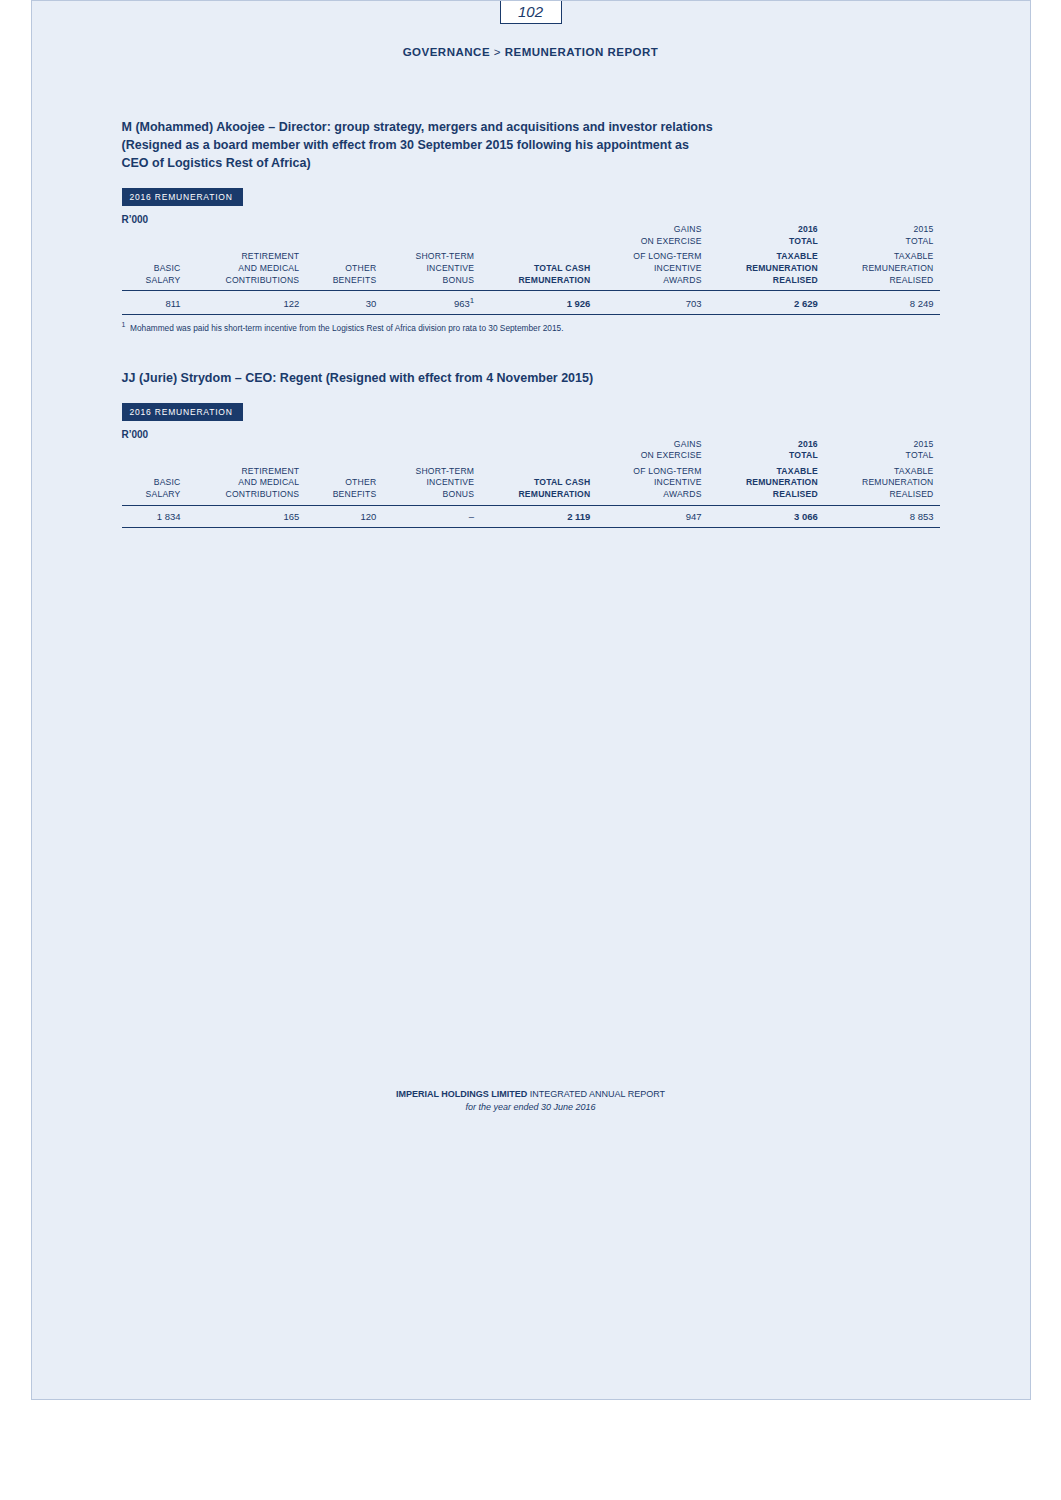102
GOVERNANCE > REMUNERATION REPORT
M (Mohammed) Akoojee – Director: group strategy, mergers and acquisitions and investor relations
(Resigned as a board member with effect from 30 September 2015 following his appointment as
CEO of Logistics Rest of Africa)
2016 REMUNERATION
| R’000 | | GAINS ON EXERCISE | 2016 TOTAL | 2015 TOTAL |
| BASIC SALARY | RETIREMENT AND MEDICAL CONTRIBUTIONS | OTHER BENEFITS | SHORT-TERM INCENTIVE BONUS | TOTAL CASH REMUNERATION | OF LONG-TERM INCENTIVE AWARDS | TAXABLE REMUNERATION REALISED | TAXABLE REMUNERATION REALISED |
| 811 | 122 | 30 | 963 1 | 1 926 | 703 | 2 629 | 8 249 |
1 Mohammed was paid his short-term incentive from the Logistics Rest of Africa division pro rata to 30 September 2015.
JJ (Jurie) Strydom – CEO: Regent (Resigned with effect from 4 November 2015)
2016 REMUNERATION
| R’000 | | GAINS ON EXERCISE | 2016 TOTAL | 2015 TOTAL |
| BASIC SALARY | RETIREMENT AND MEDICAL CONTRIBUTIONS | OTHER BENEFITS | SHORT-TERM INCENTIVE BONUS | TOTAL CASH REMUNERATION | OF LONG-TERM INCENTIVE AWARDS | TAXABLE REMUNERATION REALISED | TAXABLE REMUNERATION REALISED |
| 1 834 | 165 | 120 | – | 2 119 | 947 | 3 066 | 8 853 |
IMPERIAL HOLDINGS LIMITED INTEGRATED ANNUAL REPORT
for the year ended 30 June 2016